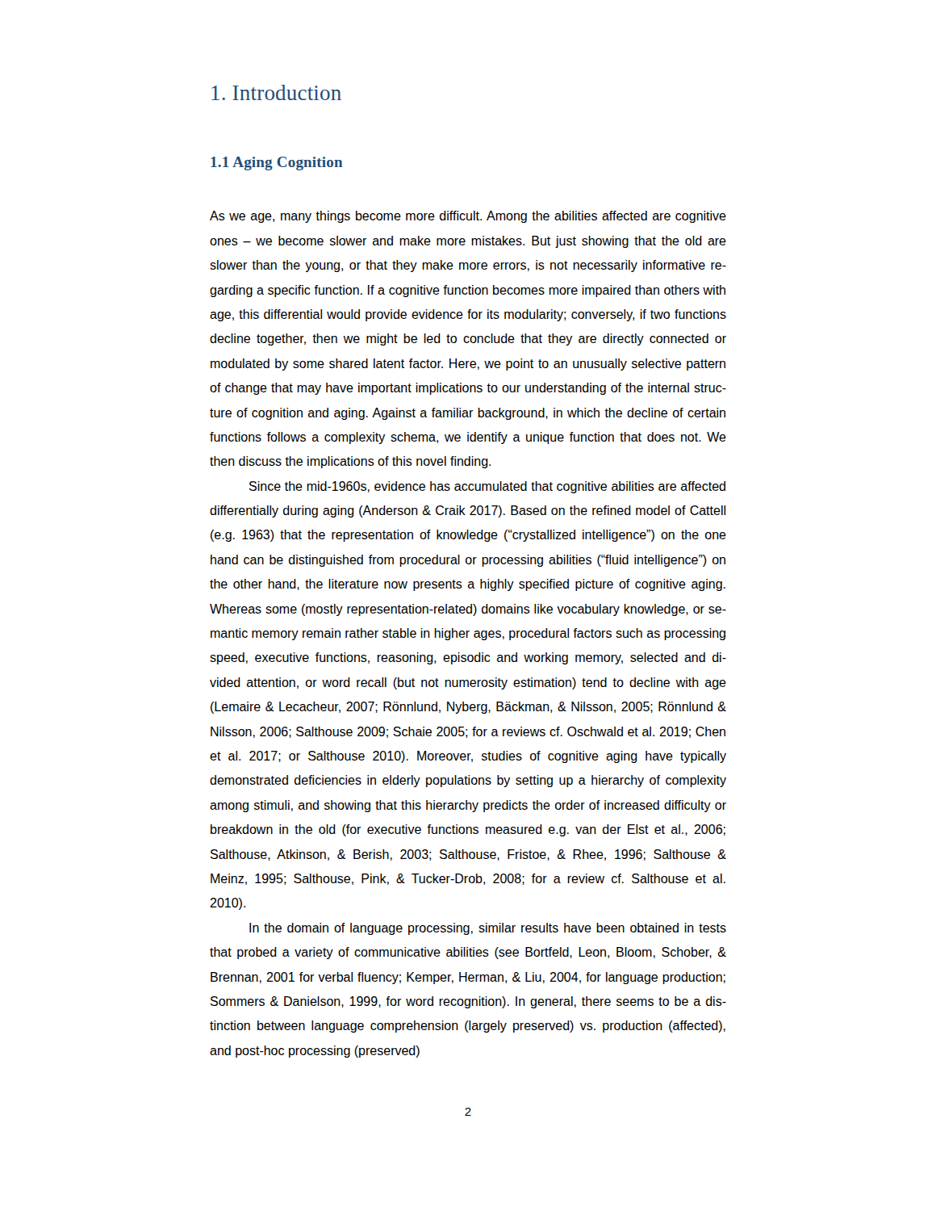1. Introduction
1.1 Aging Cognition
As we age, many things become more difficult. Among the abilities affected are cognitive ones – we become slower and make more mistakes. But just showing that the old are slower than the young, or that they make more errors, is not necessarily informative regarding a specific function. If a cognitive function becomes more impaired than others with age, this differential would provide evidence for its modularity; conversely, if two functions decline together, then we might be led to conclude that they are directly connected or modulated by some shared latent factor. Here, we point to an unusually selective pattern of change that may have important implications to our understanding of the internal structure of cognition and aging. Against a familiar background, in which the decline of certain functions follows a complexity schema, we identify a unique function that does not. We then discuss the implications of this novel finding.
Since the mid-1960s, evidence has accumulated that cognitive abilities are affected differentially during aging (Anderson & Craik 2017). Based on the refined model of Cattell (e.g. 1963) that the representation of knowledge (“crystallized intelligence”) on the one hand can be distinguished from procedural or processing abilities (“fluid intelligence”) on the other hand, the literature now presents a highly specified picture of cognitive aging. Whereas some (mostly representation-related) domains like vocabulary knowledge, or semantic memory remain rather stable in higher ages, procedural factors such as processing speed, executive functions, reasoning, episodic and working memory, selected and divided attention, or word recall (but not numerosity estimation) tend to decline with age (Lemaire & Lecacheur, 2007; Rönnlund, Nyberg, Bäckman, & Nilsson, 2005; Rönnlund & Nilsson, 2006; Salthouse 2009; Schaie 2005; for a reviews cf. Oschwald et al. 2019; Chen et al. 2017; or Salthouse 2010). Moreover, studies of cognitive aging have typically demonstrated deficiencies in elderly populations by setting up a hierarchy of complexity among stimuli, and showing that this hierarchy predicts the order of increased difficulty or breakdown in the old (for executive functions measured e.g. van der Elst et al., 2006; Salthouse, Atkinson, & Berish, 2003; Salthouse, Fristoe, & Rhee, 1996; Salthouse & Meinz, 1995; Salthouse, Pink, & Tucker-Drob, 2008; for a review cf. Salthouse et al. 2010).
In the domain of language processing, similar results have been obtained in tests that probed a variety of communicative abilities (see Bortfeld, Leon, Bloom, Schober, & Brennan, 2001 for verbal fluency; Kemper, Herman, & Liu, 2004, for language production; Sommers & Danielson, 1999, for word recognition). In general, there seems to be a distinction between language comprehension (largely preserved) vs. production (affected), and post-hoc processing (preserved)
2